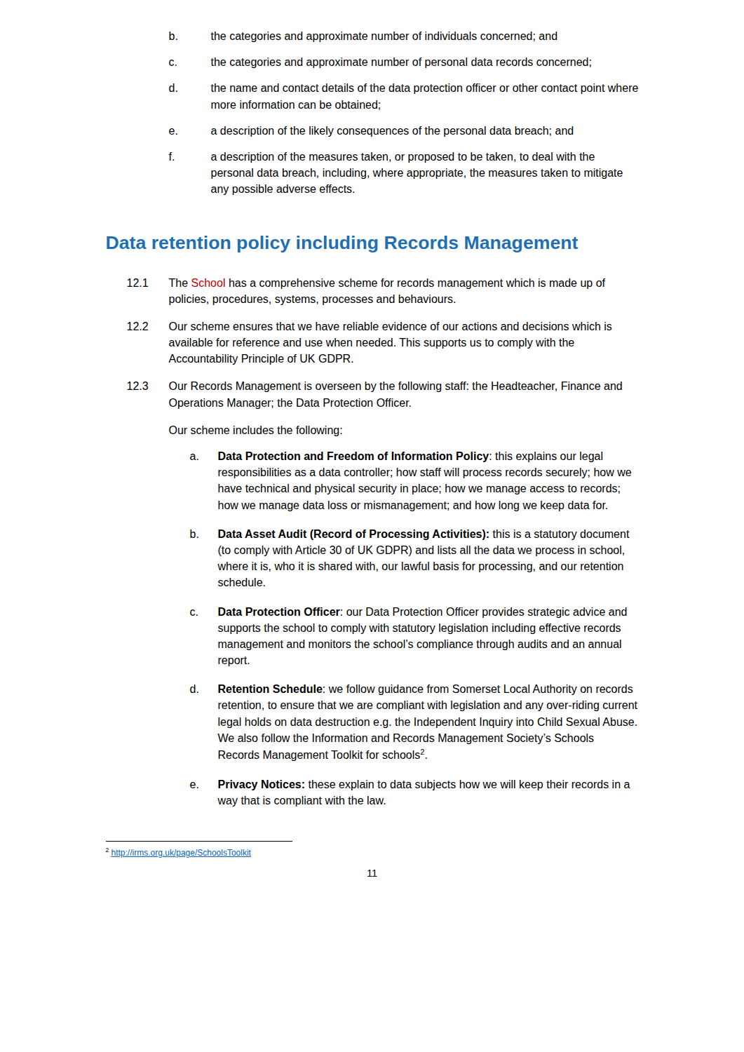b. the categories and approximate number of individuals concerned; and
c. the categories and approximate number of personal data records concerned;
d. the name and contact details of the data protection officer or other contact point where more information can be obtained;
e. a description of the likely consequences of the personal data breach; and
f. a description of the measures taken, or proposed to be taken, to deal with the personal data breach, including, where appropriate, the measures taken to mitigate any possible adverse effects.
Data retention policy including Records Management
12.1 The School has a comprehensive scheme for records management which is made up of policies, procedures, systems, processes and behaviours.
12.2 Our scheme ensures that we have reliable evidence of our actions and decisions which is available for reference and use when needed. This supports us to comply with the Accountability Principle of UK GDPR.
12.3 Our Records Management is overseen by the following staff: the Headteacher, Finance and Operations Manager; the Data Protection Officer.
Our scheme includes the following:
a. Data Protection and Freedom of Information Policy: this explains our legal responsibilities as a data controller; how staff will process records securely; how we have technical and physical security in place; how we manage access to records; how we manage data loss or mismanagement; and how long we keep data for.
b. Data Asset Audit (Record of Processing Activities): this is a statutory document (to comply with Article 30 of UK GDPR) and lists all the data we process in school, where it is, who it is shared with, our lawful basis for processing, and our retention schedule.
c. Data Protection Officer: our Data Protection Officer provides strategic advice and supports the school to comply with statutory legislation including effective records management and monitors the school’s compliance through audits and an annual report.
d. Retention Schedule: we follow guidance from Somerset Local Authority on records retention, to ensure that we are compliant with legislation and any over-riding current legal holds on data destruction e.g. the Independent Inquiry into Child Sexual Abuse. We also follow the Information and Records Management Society’s Schools Records Management Toolkit for schools2.
e. Privacy Notices: these explain to data subjects how we will keep their records in a way that is compliant with the law.
2 http://irms.org.uk/page/SchoolsToolkit
11